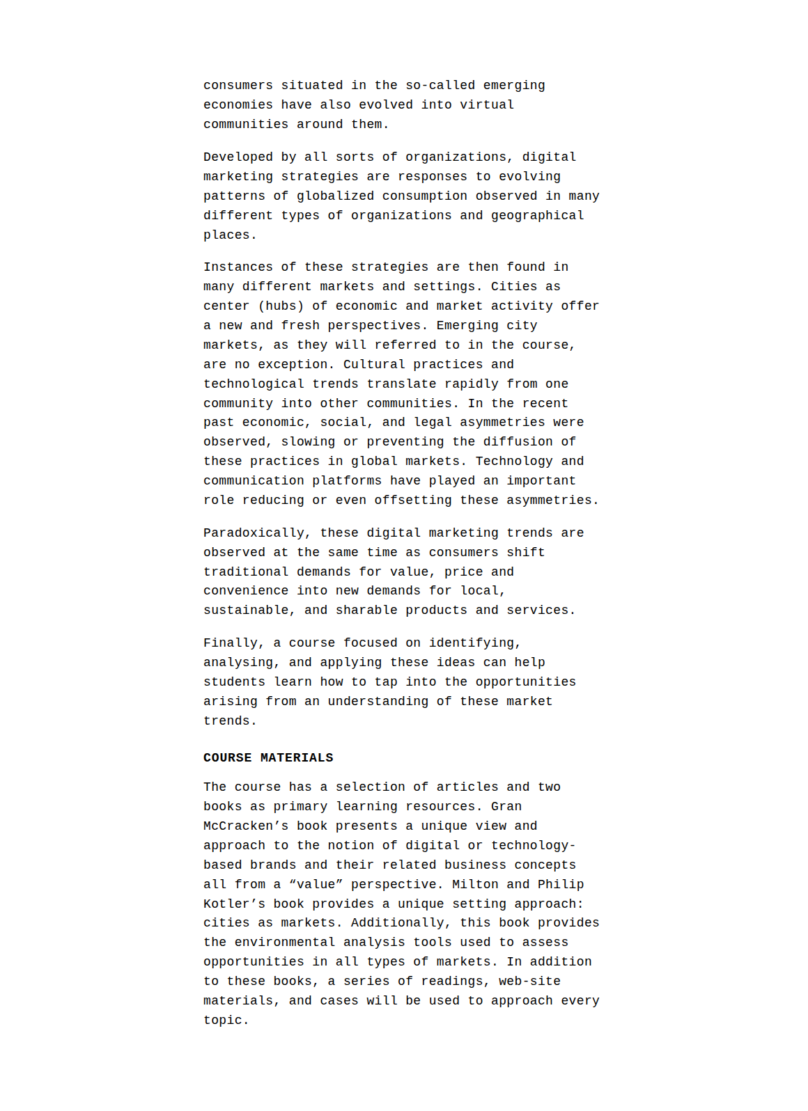consumers situated in the so-called emerging economies have also evolved into virtual communities around them.
Developed by all sorts of organizations, digital marketing strategies are responses to evolving patterns of globalized consumption observed in many different types of organizations and geographical places.
Instances of these strategies are then found in many different markets and settings. Cities as center (hubs) of economic and market activity offer a new and fresh perspectives. Emerging city markets, as they will referred to in the course, are no exception. Cultural practices and technological trends translate rapidly from one community into other communities. In the recent past economic, social, and legal asymmetries were observed, slowing or preventing the diffusion of these practices in global markets. Technology and communication platforms have played an important role reducing or even offsetting these asymmetries.
Paradoxically, these digital marketing trends are observed at the same time as consumers shift traditional demands for value, price and convenience into new demands for local, sustainable, and sharable products and services.
Finally, a course focused on identifying, analysing, and applying these ideas can help students learn how to tap into the opportunities arising from an understanding of these market trends.
COURSE MATERIALS
The course has a selection of articles and two books as primary learning resources. Gran McCracken’s book presents a unique view and approach to the notion of digital or technology-based brands and their related business concepts all from a “value” perspective. Milton and Philip Kotler’s book provides a unique setting approach: cities as markets. Additionally, this book provides the environmental analysis tools used to assess opportunities in all types of markets. In addition to these books, a series of readings, web-site materials, and cases will be used to approach every topic.